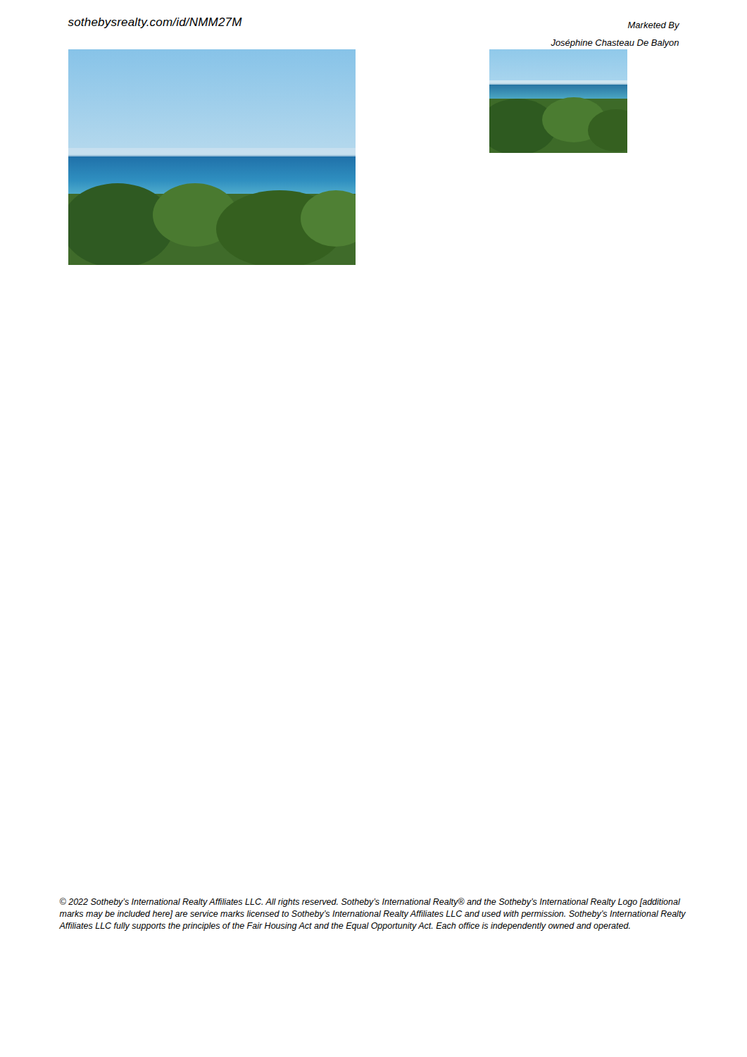sothebysrealty.com/id/NMM27M
Marketed By Joséphine Chasteau De Balyon
© 2022 Sotheby’s International Realty Affiliates LLC. All rights reserved. Sotheby’s International Realty® and the Sotheby’s International Realty Logo [additional marks may be included here] are service marks licensed to Sotheby’s International Realty Affiliates LLC and used with permission. Sotheby’s International Realty Affiliates LLC fully supports the principles of the Fair Housing Act and the Equal Opportunity Act. Each office is independently owned and operated.